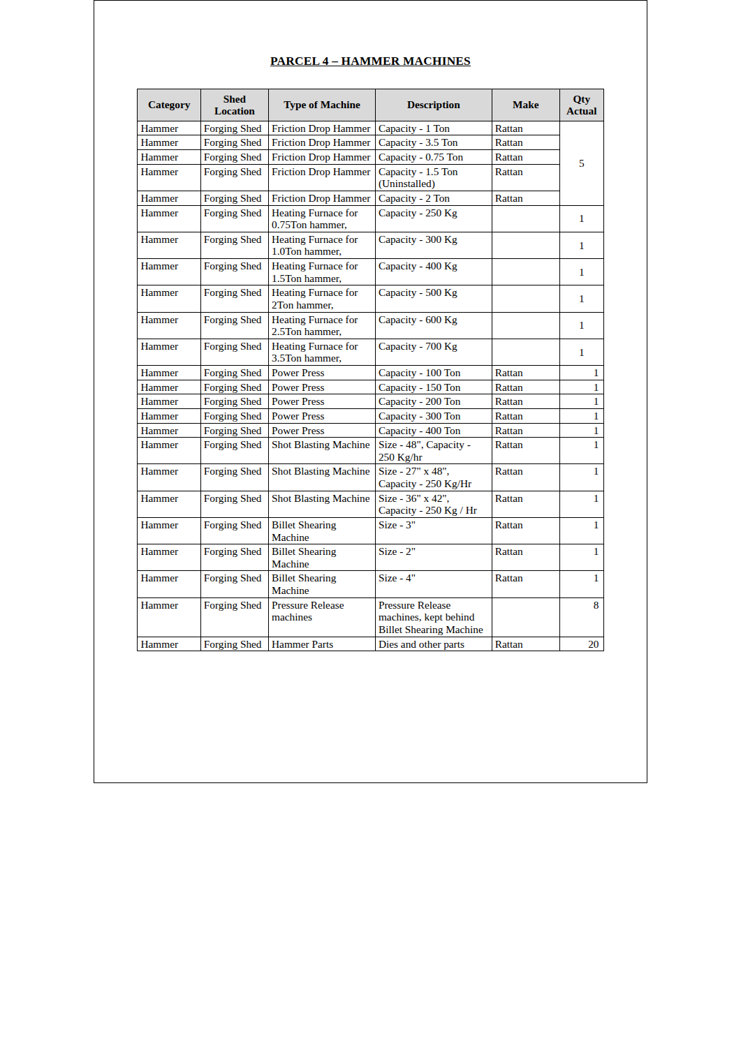PARCEL 4 – HAMMER MACHINES
| Category | Shed Location | Type of Machine | Description | Make | Qty Actual |
| --- | --- | --- | --- | --- | --- |
| Hammer | Forging Shed | Friction Drop Hammer | Capacity - 1 Ton | Rattan | 5 |
| Hammer | Forging Shed | Friction Drop Hammer | Capacity - 3.5 Ton | Rattan |
| Hammer | Forging Shed | Friction Drop Hammer | Capacity - 0.75 Ton | Rattan |
| Hammer | Forging Shed | Friction Drop Hammer | Capacity - 1.5 Ton (Uninstalled) | Rattan |
| Hammer | Forging Shed | Friction Drop Hammer | Capacity - 2 Ton | Rattan |
| Hammer | Forging Shed | Heating Furnace for 0.75Ton hammer, | Capacity - 250 Kg | | 1 |
| Hammer | Forging Shed | Heating Furnace for 1.0Ton hammer, | Capacity - 300 Kg | | 1 |
| Hammer | Forging Shed | Heating Furnace for 1.5Ton hammer, | Capacity - 400 Kg | | 1 |
| Hammer | Forging Shed | Heating Furnace for 2Ton hammer, | Capacity - 500 Kg | | 1 |
| Hammer | Forging Shed | Heating Furnace for 2.5Ton hammer, | Capacity - 600 Kg | | 1 |
| Hammer | Forging Shed | Heating Furnace for 3.5Ton hammer, | Capacity - 700 Kg | | 1 |
| Hammer | Forging Shed | Power Press | Capacity - 100 Ton | Rattan | 1 |
| Hammer | Forging Shed | Power Press | Capacity - 150 Ton | Rattan | 1 |
| Hammer | Forging Shed | Power Press | Capacity - 200 Ton | Rattan | 1 |
| Hammer | Forging Shed | Power Press | Capacity - 300 Ton | Rattan | 1 |
| Hammer | Forging Shed | Power Press | Capacity - 400 Ton | Rattan | 1 |
| Hammer | Forging Shed | Shot Blasting Machine | Size - 48", Capacity - 250 Kg/hr | Rattan | 1 |
| Hammer | Forging Shed | Shot Blasting Machine | Size - 27" x 48", Capacity - 250 Kg/Hr | Rattan | 1 |
| Hammer | Forging Shed | Shot Blasting Machine | Size - 36" x 42", Capacity - 250 Kg / Hr | Rattan | 1 |
| Hammer | Forging Shed | Billet Shearing Machine | Size - 3" | Rattan | 1 |
| Hammer | Forging Shed | Billet Shearing Machine | Size - 2" | Rattan | 1 |
| Hammer | Forging Shed | Billet Shearing Machine | Size - 4" | Rattan | 1 |
| Hammer | Forging Shed | Pressure Release machines | Pressure Release machines, kept behind Billet Shearing Machine | | 8 |
| Hammer | Forging Shed | Hammer Parts | Dies and other parts | Rattan | 20 |